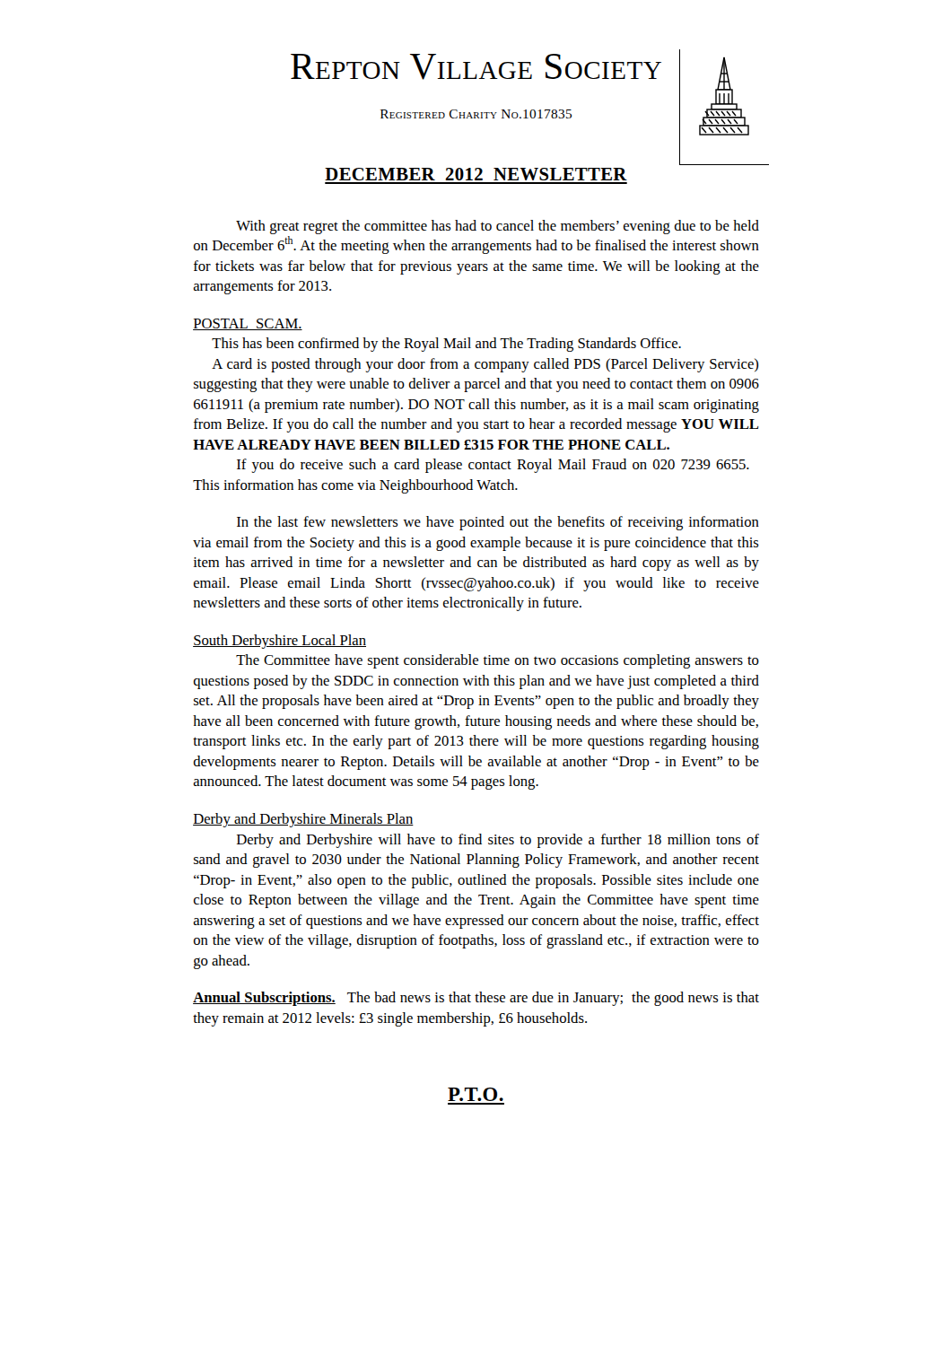Repton Village Society
Registered Charity No.1017835
DECEMBER 2012 NEWSLETTER
With great regret the committee has had to cancel the members’ evening due to be held on December 6th. At the meeting when the arrangements had to be finalised the interest shown for tickets was far below that for previous years at the same time. We will be looking at the arrangements for 2013.
POSTAL SCAM.
This has been confirmed by the Royal Mail and The Trading Standards Office.
A card is posted through your door from a company called PDS (Parcel Delivery Service) suggesting that they were unable to deliver a parcel and that you need to contact them on 0906 6611911 (a premium rate number). DO NOT call this number, as it is a mail scam originating from Belize. If you do call the number and you start to hear a recorded message YOU WILL HAVE ALREADY HAVE BEEN BILLED £315 FOR THE PHONE CALL.
If you do receive such a card please contact Royal Mail Fraud on 020 7239 6655. This information has come via Neighbourhood Watch.
In the last few newsletters we have pointed out the benefits of receiving information via email from the Society and this is a good example because it is pure coincidence that this item has arrived in time for a newsletter and can be distributed as hard copy as well as by email. Please email Linda Shortt (rvssec@yahoo.co.uk) if you would like to receive newsletters and these sorts of other items electronically in future.
South Derbyshire Local Plan
The Committee have spent considerable time on two occasions completing answers to questions posed by the SDDC in connection with this plan and we have just completed a third set. All the proposals have been aired at “Drop in Events” open to the public and broadly they have all been concerned with future growth, future housing needs and where these should be, transport links etc. In the early part of 2013 there will be more questions regarding housing developments nearer to Repton. Details will be available at another “Drop - in Event” to be announced. The latest document was some 54 pages long.
Derby and Derbyshire Minerals Plan
Derby and Derbyshire will have to find sites to provide a further 18 million tons of sand and gravel to 2030 under the National Planning Policy Framework, and another recent “Drop- in Event,” also open to the public, outlined the proposals. Possible sites include one close to Repton between the village and the Trent. Again the Committee have spent time answering a set of questions and we have expressed our concern about the noise, traffic, effect on the view of the village, disruption of footpaths, loss of grassland etc., if extraction were to go ahead.
Annual Subscriptions. The bad news is that these are due in January; the good news is that they remain at 2012 levels: £3 single membership, £6 households.
P.T.O.